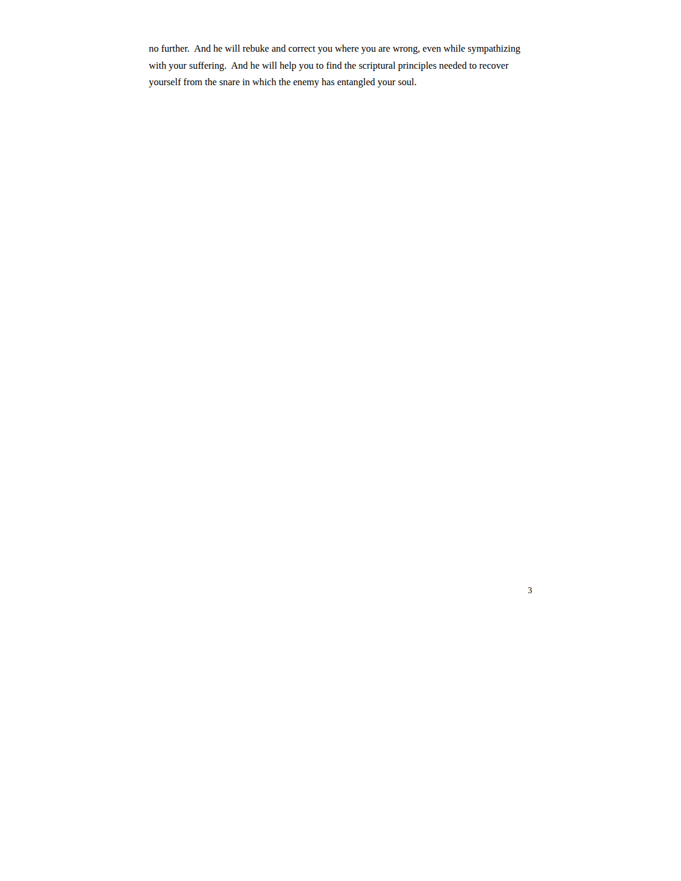no further. And he will rebuke and correct you where you are wrong, even while sympathizing with your suffering. And he will help you to find the scriptural principles needed to recover yourself from the snare in which the enemy has entangled your soul.
3